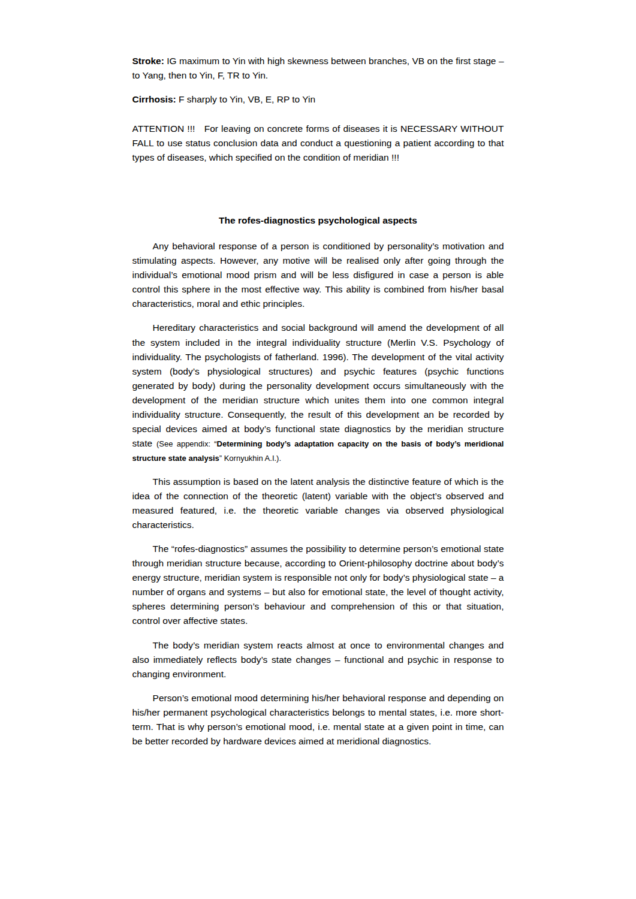Stroke: IG maximum to Yin with high skewness between branches, VB on the first stage – to Yang, then to Yin, F, TR to Yin.
Cirrhosis: F sharply to Yin, VB, E, RP to Yin
ATTENTION !!! For leaving on concrete forms of diseases it is NECESSARY WITHOUT FALL to use status conclusion data and conduct a questioning a patient according to that types of diseases, which specified on the condition of meridian !!!
The rofes-diagnostics psychological aspects
Any behavioral response of a person is conditioned by personality’s motivation and stimulating aspects. However, any motive will be realised only after going through the individual’s emotional mood prism and will be less disfigured in case a person is able control this sphere in the most effective way. This ability is combined from his/her basal characteristics, moral and ethic principles.
Hereditary characteristics and social background will amend the development of all the system included in the integral individuality structure (Merlin V.S. Psychology of individuality. The psychologists of fatherland. 1996). The development of the vital activity system (body’s physiological structures) and psychic features (psychic functions generated by body) during the personality development occurs simultaneously with the development of the meridian structure which unites them into one common integral individuality structure. Consequently, the result of this development an be recorded by special devices aimed at body’s functional state diagnostics by the meridian structure state (See appendix: “Determining body’s adaptation capacity on the basis of body’s meridional structure state analysis” Kornyukhin A.I.).
This assumption is based on the latent analysis the distinctive feature of which is the idea of the connection of the theoretic (latent) variable with the object’s observed and measured featured, i.e. the theoretic variable changes via observed physiological characteristics.
The “rofes-diagnostics” assumes the possibility to determine person’s emotional state through meridian structure because, according to Orient-philosophy doctrine about body’s energy structure, meridian system is responsible not only for body’s physiological state – a number of organs and systems – but also for emotional state, the level of thought activity, spheres determining person’s behaviour and comprehension of this or that situation, control over affective states.
The body’s meridian system reacts almost at once to environmental changes and also immediately reflects body’s state changes – functional and psychic in response to changing environment.
Person’s emotional mood determining his/her behavioral response and depending on his/her permanent psychological characteristics belongs to mental states, i.e. more short-term. That is why person’s emotional mood, i.e. mental state at a given point in time, can be better recorded by hardware devices aimed at meridional diagnostics.